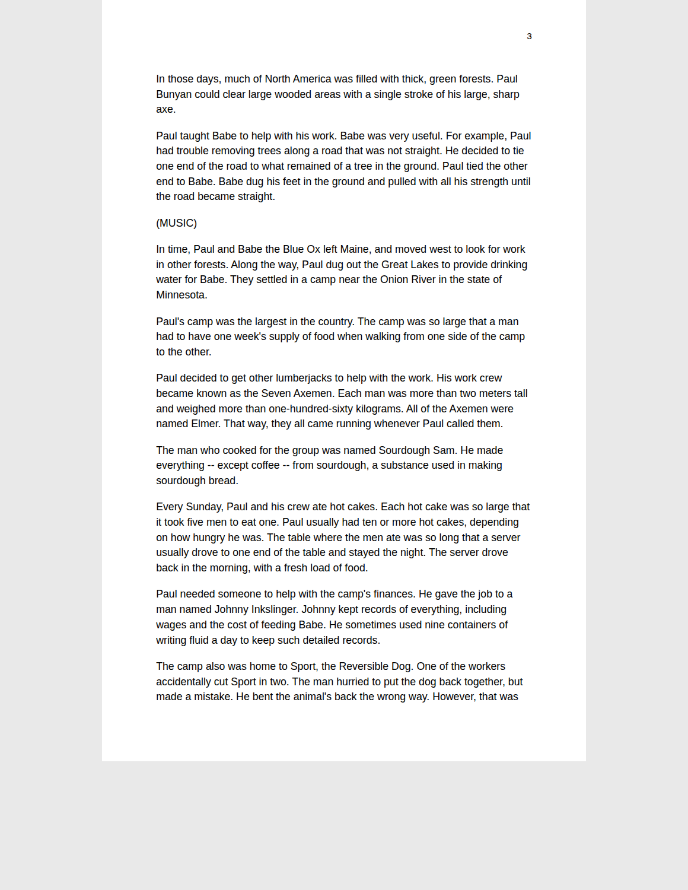3
In those days, much of North America was filled with thick, green forests. Paul Bunyan could clear large wooded areas with a single stroke of his large, sharp axe.
Paul taught Babe to help with his work. Babe was very useful. For example, Paul had trouble removing trees along a road that was not straight. He decided to tie one end of the road to what remained of a tree in the ground. Paul tied the other end to Babe. Babe dug his feet in the ground and pulled with all his strength until the road became straight.
(MUSIC)
In time, Paul and Babe the Blue Ox left Maine, and moved west to look for work in other forests. Along the way, Paul dug out the Great Lakes to provide drinking water for Babe. They settled in a camp near the Onion River in the state of Minnesota.
Paul's camp was the largest in the country. The camp was so large that a man had to have one week's supply of food when walking from one side of the camp to the other.
Paul decided to get other lumberjacks to help with the work. His work crew became known as the Seven Axemen. Each man was more than two meters tall and weighed more than one-hundred-sixty kilograms. All of the Axemen were named Elmer. That way, they all came running whenever Paul called them.
The man who cooked for the group was named Sourdough Sam. He made everything -- except coffee -- from sourdough, a substance used in making sourdough bread.
Every Sunday, Paul and his crew ate hot cakes. Each hot cake was so large that it took five men to eat one. Paul usually had ten or more hot cakes, depending on how hungry he was. The table where the men ate was so long that a server usually drove to one end of the table and stayed the night. The server drove back in the morning, with a fresh load of food.
Paul needed someone to help with the camp's finances. He gave the job to a man named Johnny Inkslinger. Johnny kept records of everything, including wages and the cost of feeding Babe. He sometimes used nine containers of writing fluid a day to keep such detailed records.
The camp also was home to Sport, the Reversible Dog. One of the workers accidentally cut Sport in two. The man hurried to put the dog back together, but made a mistake. He bent the animal's back the wrong way. However, that was